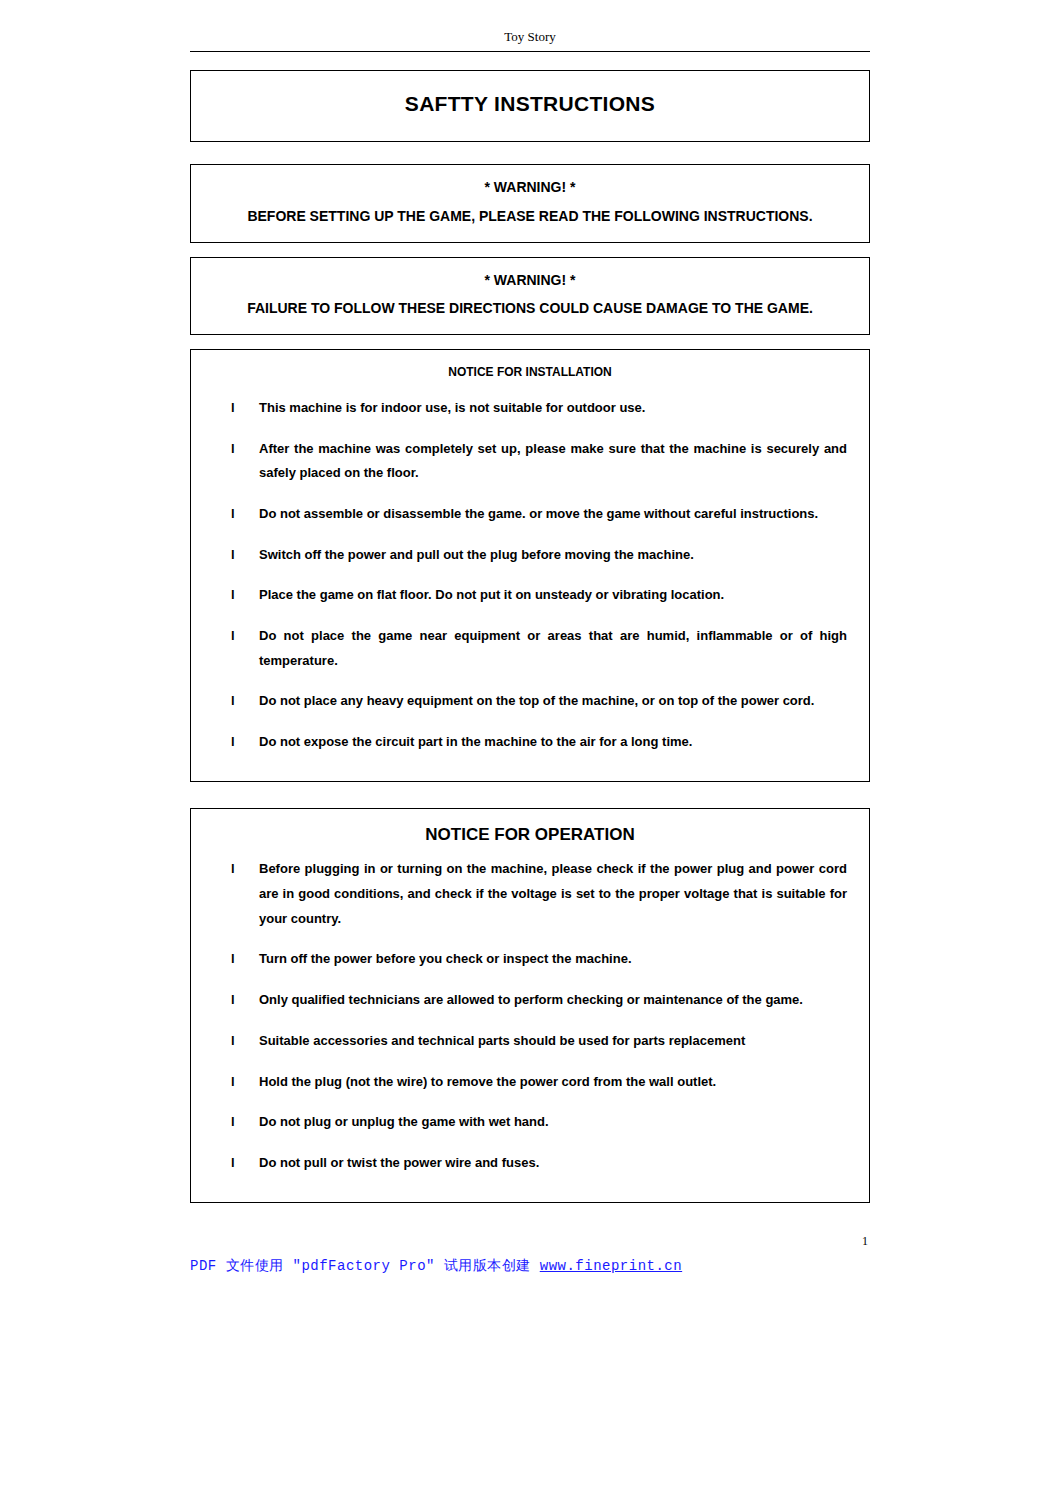Toy Story
SAFTTY INSTRUCTIONS
* WARNING! *
BEFORE SETTING UP THE GAME, PLEASE READ THE FOLLOWING INSTRUCTIONS.
* WARNING! *
FAILURE TO FOLLOW THESE DIRECTIONS COULD CAUSE DAMAGE TO THE GAME.
NOTICE FOR INSTALLATION
This machine is for indoor use, is not suitable for outdoor use.
After the machine was completely set up, please make sure that the machine is securely and safely placed on the floor.
Do not assemble or disassemble the game. or move the game without careful instructions.
Switch off the power and pull out the plug before moving the machine.
Place the game on flat floor. Do not put it on unsteady or vibrating location.
Do not place the game near equipment or areas that are humid, inflammable or of high temperature.
Do not place any heavy equipment on the top of the machine, or on top of the power cord.
Do not expose the circuit part in the machine to the air for a long time.
NOTICE FOR OPERATION
Before plugging in or turning on the machine, please check if the power plug and power cord are in good conditions, and check if the voltage is set to the proper voltage that is suitable for your country.
Turn off the power before you check or inspect the machine.
Only qualified technicians are allowed to perform checking or maintenance of the game.
Suitable accessories and technical parts should be used for parts replacement
Hold the plug (not the wire) to remove the power cord from the wall outlet.
Do not plug or unplug the game with wet hand.
Do not pull or twist the power wire and fuses.
1
PDF 文件使用 "pdfFactory Pro" 试用版本创建 www.fineprint.cn